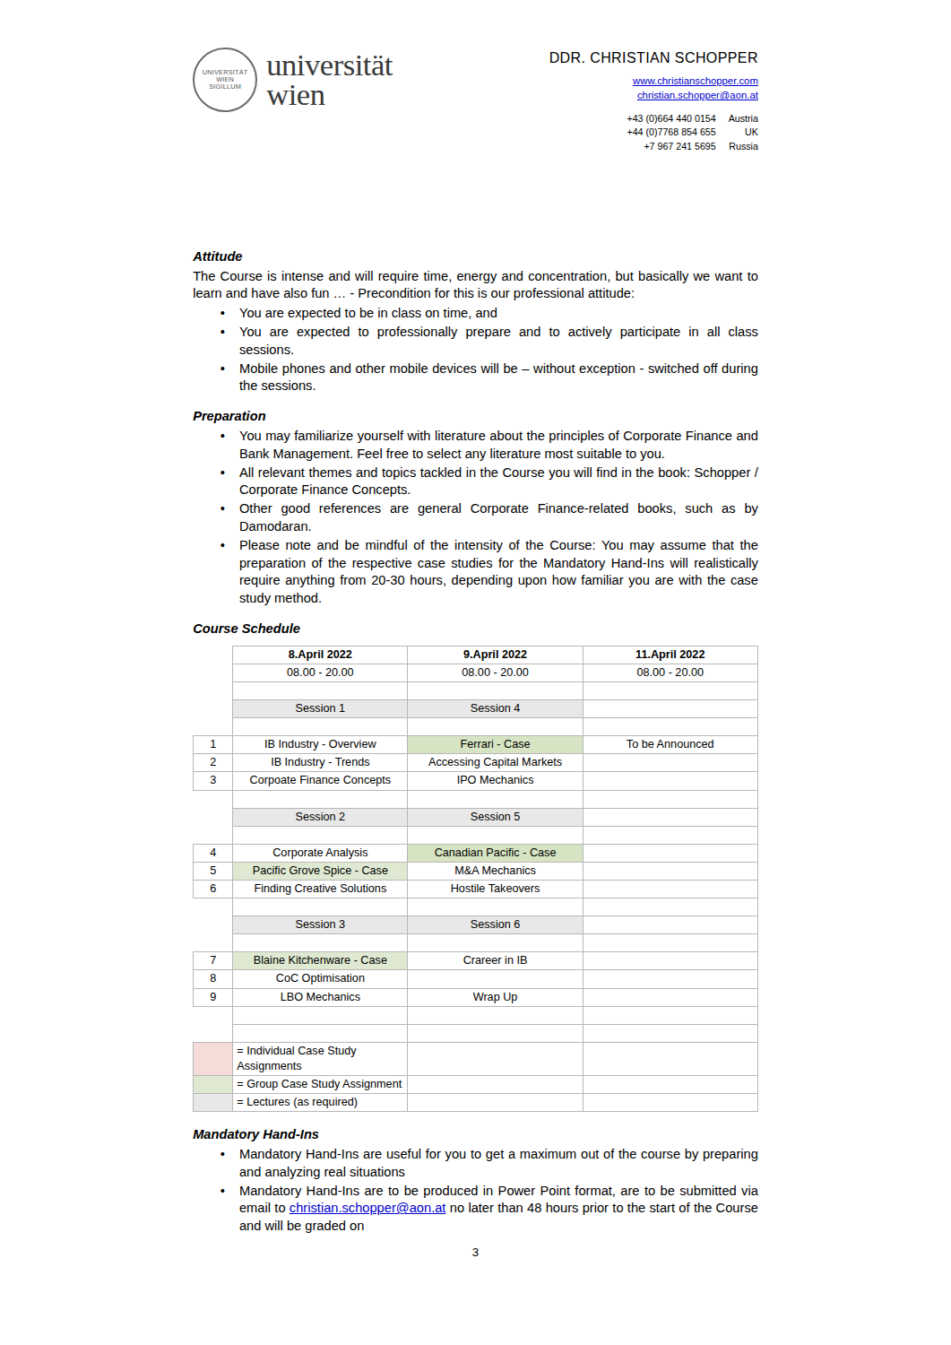UNIVERSITÄT
WIEN
SIGILLUM
universitätwien
DDR. CHRISTIAN SCHOPPER
www.christianschopper.com
christian.schopper@aon.at
| +43 (0)664 440 0154 | Austria |
| +44 (0)7768 854 655 | UK |
| +7 967 241 5695 | Russia |
Attitude
The Course is intense and will require time, energy and concentration, but basically we want to learn and have also fun … - Precondition for this is our professional attitude:
You are expected to be in class on time, and
You are expected to professionally prepare and to actively participate in all class sessions.
Mobile phones and other mobile devices will be – without exception - switched off during the sessions.
Preparation
You may familiarize yourself with literature about the principles of Corporate Finance and Bank Management. Feel free to select any literature most suitable to you.
All relevant themes and topics tackled in the Course you will find in the book: Schopper / Corporate Finance Concepts.
Other good references are general Corporate Finance-related books, such as by Damodaran.
Please note and be mindful of the intensity of the Course: You may assume that the preparation of the respective case studies for the Mandatory Hand-Ins will realistically require anything from 20-30 hours, depending upon how familiar you are with the case study method.
Course Schedule
| | 8.April 2022 | 9.April 2022 | 11.April 2022 |
| | 08.00 - 20.00 | 08.00 - 20.00 | 08.00 - 20.00 |
| | Session 1 | Session 4 | |
| 1 | IB Industry - Overview | Ferrari - Case | To be Announced |
| 2 | IB Industry - Trends | Accessing Capital Markets | |
| 3 | Corpoate Finance Concepts | IPO Mechanics | |
| | Session 2 | Session 5 | |
| 4 | Corporate Analysis | Canadian Pacific - Case | |
| 5 | Pacific Grove Spice - Case | M&A Mechanics | |
| 6 | Finding Creative Solutions | Hostile Takeovers | |
| | Session 3 | Session 6 | |
| 7 | Blaine Kitchenware - Case | Crareer in IB | |
| 8 | CoC Optimisation | | |
| 9 | LBO Mechanics | Wrap Up | |
| | = Individual Case Study Assignments | | |
| | = Group Case Study Assignment | | |
| | = Lectures (as required) | | |
Mandatory Hand-Ins
Mandatory Hand-Ins are useful for you to get a maximum out of the course by preparing and analyzing real situations
Mandatory Hand-Ins are to be produced in Power Point format, are to be submitted via email to christian.schopper@aon.at no later than 48 hours prior to the start of the Course and will be graded on
3